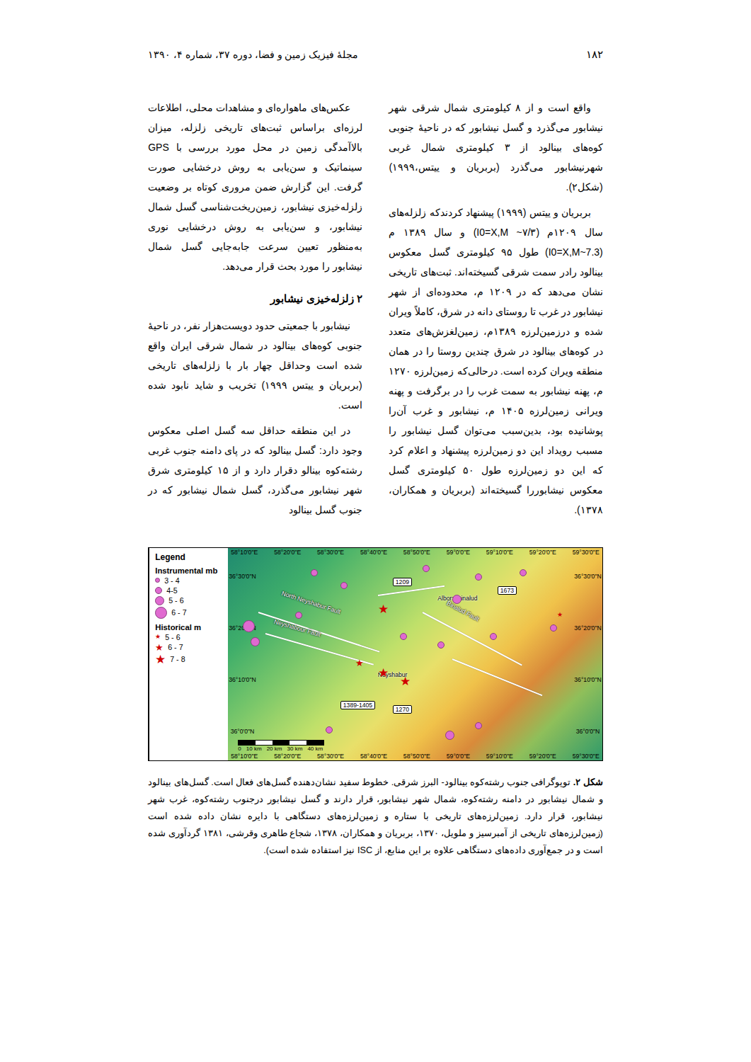۱۸۲
مجلۀ فیزیک زمین و فضا، دوره ۳۷، شماره ۴، ۱۳۹۰
عکس‌های ماهواره‌ای و مشاهدات محلی، اطلاعات لرزه‌ای براساس ثبت‌های تاریخی زلزله، میزان بالاآمدگی زمین در محل مورد بررسی با GPS سینماتیک و سن‌یابی به روش درخشایی صورت گرفت. این گزارش ضمن مروری کوتاه بر وضعیت زلزله‌خیزی نیشابور، زمین‌ریخت‌شناسی گسل شمال نیشابور، و سن‌یابی به روش درخشایی نوری به‌منظور تعیین سرعت جابه‌جایی گسل شمال نیشابور را مورد بحث قرار می‌دهد.
۲ زلزله‌خیزی نیشابور
نیشابور با جمعیتی حدود دویست‌هزار نفر، در ناحیۀ جنوبی کوه‌های بینالود در شمال شرقی ایران واقع شده است وحداقل چهار بار با زلزله‌های تاریخی (بربریان و ییتس ۱۹۹۹) تخریب و شاید نابود شده است.
در این منطقه حداقل سه گسل اصلی معکوس وجود دارد: گسل بینالود که در پای دامنه جنوب غربی رشته‌کوه بینالو دقرار دارد و از ۱۵ کیلومتری شرق شهر نیشابور می‌گذرد، گسل شمال نیشابور که در جنوب گسل بینالود
واقع است و از ۸ کیلومتری شمال شرقی شهر نیشابور می‌گذرد و گسل نیشابور که در ناحیۀ جنوبی کوه‌های بینالود از ۳ کیلومتری شمال غربی شهرنیشابور می‌گذرد (بربریان و ییتس،۱۹۹۹) (شکل۲).
بربریان و ییتس (۱۹۹۹) پیشنهاد کردندکه زلزله‌های سال ۱۲۰۹م (I0=X,M ~۷/۳) و سال ۱۳۸۹ م (I0=X,M~7.3) طول ۹۵ کیلومتری گسل معکوس بینالود رادر سمت شرقی گسیخته‌اند. ثبت‌های تاریخی نشان می‌دهد که در ۱۲۰۹ م، محدوده‌ای از شهر نیشابور در غرب تا روستای دانه در شرق، کاملاً ویران شده و درزمین‌لرزه ۱۳۸۹م، زمین‌لغزش‌های متعدد در کوه‌های بینالود در شرق چندین روستا را در همان منطقه ویران کرده است. درحالی‌که زمین‌لرزه ۱۲۷۰ م، پهنه نیشابور به سمت غرب را در برگرفت و پهنه ویرانی زمین‌لرزه ۱۴۰۵ م، نیشابور و غرب آن‌را پوشانیده بود، بدین‌سبب می‌توان گسل نیشابور را مسبب رویداد این دو زمین‌لرزه پیشنهاد و اعلام کرد که این دو زمین‌لرزه طول ۵۰ کیلومتری گسل معکوس نیشابوررا گسیخته‌اند (بربریان و همکاران، ۱۳۷۸).
58°10'0"E 58°20'0"E 58°30'0"E 58°40'0"E 58°50'0"E 59°0'0"E 59°10'0"E 59°20'0"E 59°30'0"E
58°10'0"E 58°20'0"E 58°30'0"E 58°40'0"E 58°50'0"E 59°0'0"E 59°10'0"E 59°20'0"E 59°30'0"E
36°30'0"N 36°20'0"N 36°10'0"N 36°0'0"N
36°30'0"N 36°20'0"N 36°10'0"N 36°0'0"N
North Neyshabur Fault
Neyshabour Fault
Binalud Fault
Alborz-Binalud
Neyshabur
1209
1673
1389-1405
1270
★
★
★
★
★
010 km 20 km 30 km 40 km
Legend
Instrumental mb
3 - 4
4-5
5 - 6
6 - 7
Historical m
★5 - 6
★6 - 7
★7 - 8
شکل ۲. توپوگرافی جنوب رشته‌کوه بینالود- البرز شرقی. خطوط سفید نشان‌دهنده گسل‌های فعال است. گسل‌های بینالود و شمال نیشابور در دامنه رشته‌کوه، شمال شهر نیشابور، قرار دارند و گسل نیشابور درجنوب رشته‌کوه، غرب شهر نیشابور، قرار دارد. زمین‌لرزه‌های تاریخی با ستاره و زمین‌لرزه‌های دستگاهی با دایره نشان داده شده است (زمین‌لرزه‌های تاریخی از آمبرسیز و ملویل، ۱۳۷۰، بربریان و همکاران، ۱۳۷۸، شجاع طاهری وقرشی، ۱۳۸۱ گردآوری شده است و در جمع‌آوری داده‌های دستگاهی علاوه بر این منابع، از ISC نیز استفاده شده است).